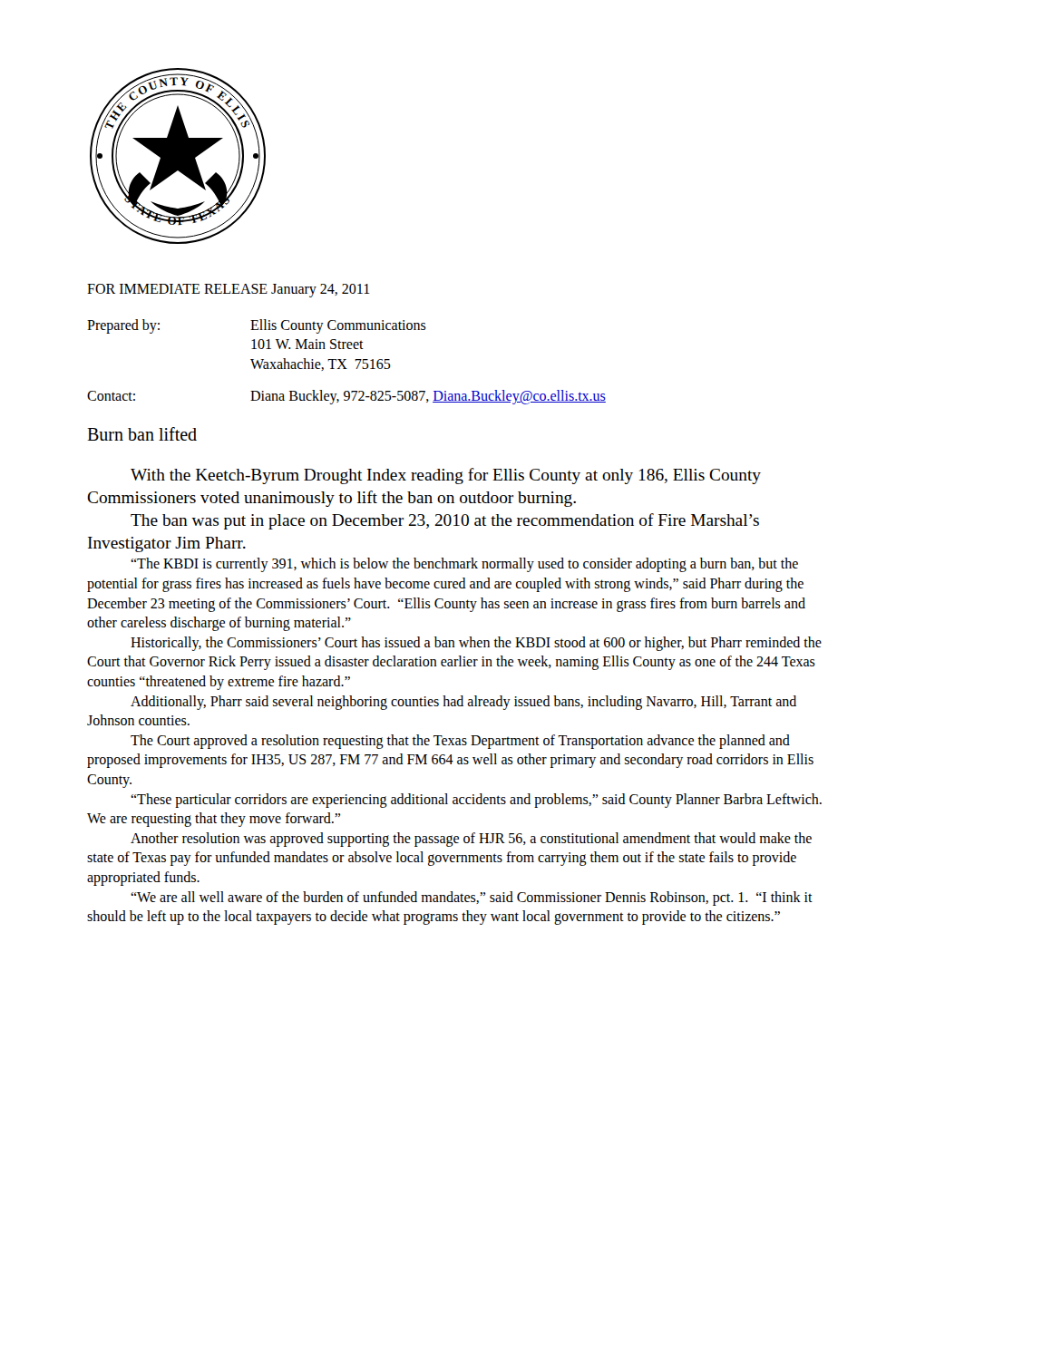THE COUNTY OF ELLIS STATE OF TEXAS
FOR IMMEDIATE RELEASE January 24, 2011
| Prepared by: | Ellis County Communications |
| | 101 W. Main Street |
| | Waxahachie, TX 75165 |
| Contact: | Diana Buckley, 972-825-5087, Diana.Buckley@co.ellis.tx.us |
Burn ban lifted
With the Keetch-Byrum Drought Index reading for Ellis County at only 186, Ellis County Commissioners voted unanimously to lift the ban on outdoor burning.
The ban was put in place on December 23, 2010 at the recommendation of Fire Marshal’s Investigator Jim Pharr.
“The KBDI is currently 391, which is below the benchmark normally used to consider adopting a burn ban, but the potential for grass fires has increased as fuels have become cured and are coupled with strong winds,” said Pharr during the December 23 meeting of the Commissioners’ Court. “Ellis County has seen an increase in grass fires from burn barrels and other careless discharge of burning material.”
Historically, the Commissioners’ Court has issued a ban when the KBDI stood at 600 or higher, but Pharr reminded the Court that Governor Rick Perry issued a disaster declaration earlier in the week, naming Ellis County as one of the 244 Texas counties “threatened by extreme fire hazard.”
Additionally, Pharr said several neighboring counties had already issued bans, including Navarro, Hill, Tarrant and Johnson counties.
The Court approved a resolution requesting that the Texas Department of Transportation advance the planned and proposed improvements for IH35, US 287, FM 77 and FM 664 as well as other primary and secondary road corridors in Ellis County.
“These particular corridors are experiencing additional accidents and problems,” said County Planner Barbra Leftwich. We are requesting that they move forward.”
Another resolution was approved supporting the passage of HJR 56, a constitutional amendment that would make the state of Texas pay for unfunded mandates or absolve local governments from carrying them out if the state fails to provide appropriated funds.
“We are all well aware of the burden of unfunded mandates,” said Commissioner Dennis Robinson, pct. 1. “I think it should be left up to the local taxpayers to decide what programs they want local government to provide to the citizens.”